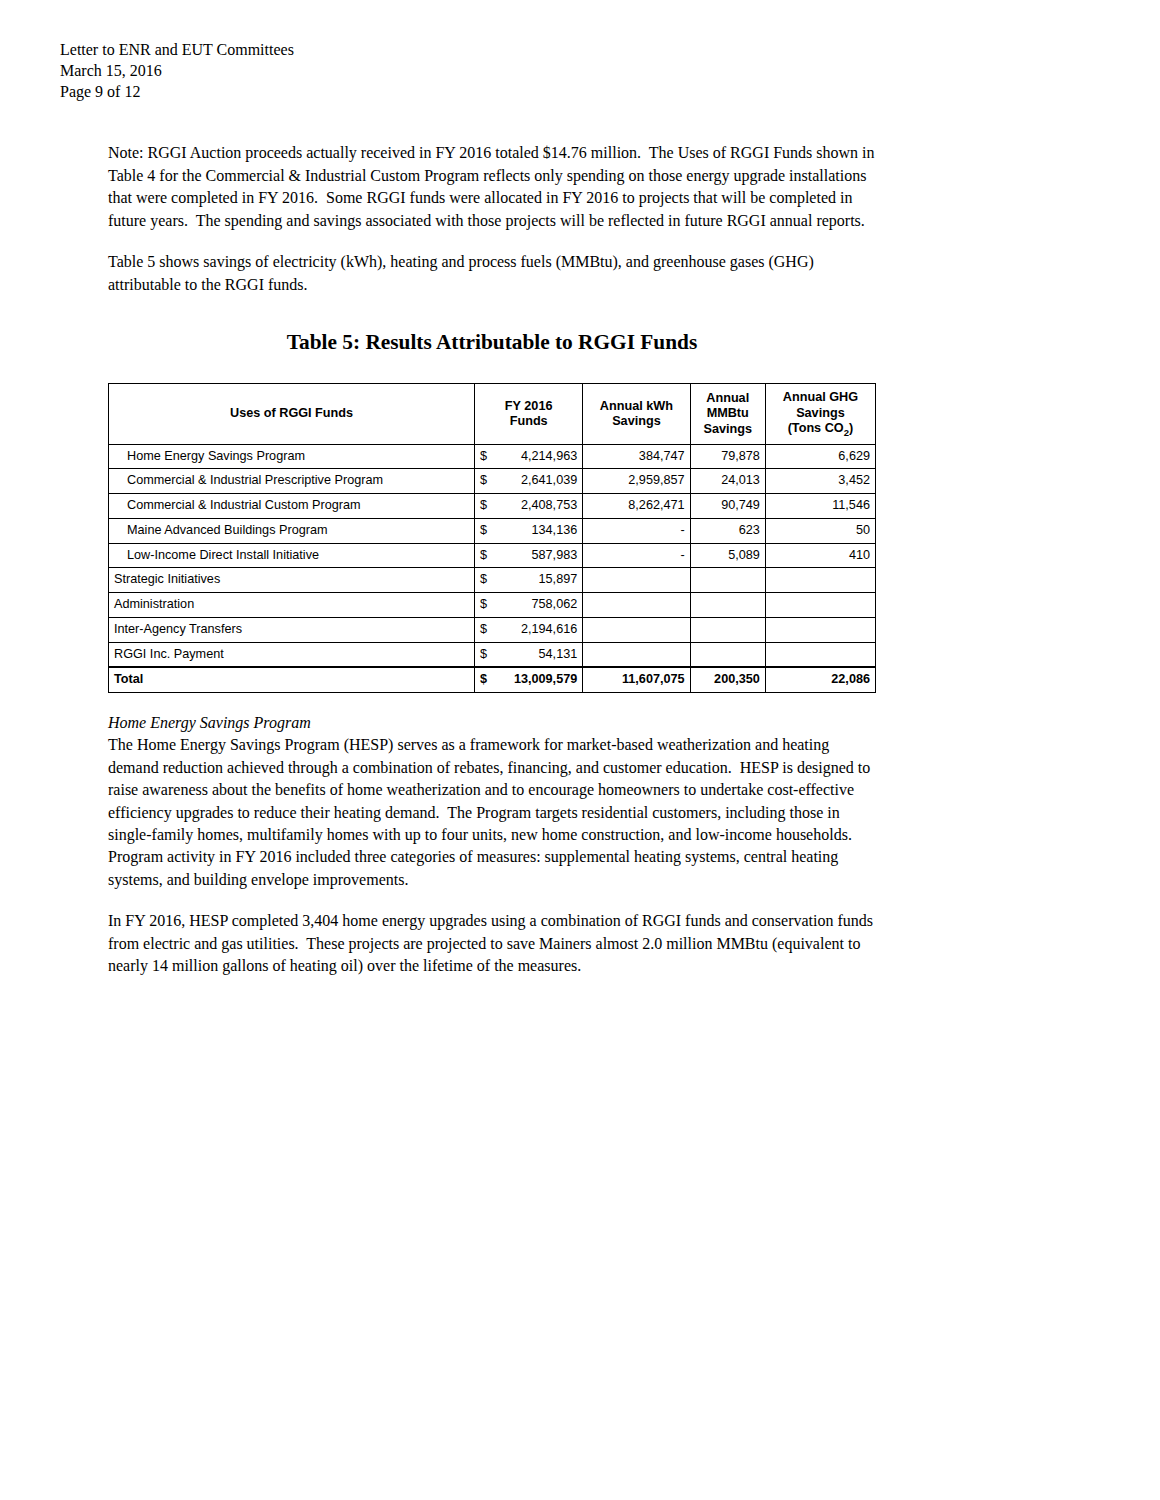Letter to ENR and EUT Committees
March 15, 2016
Page 9 of 12
Note: RGGI Auction proceeds actually received in FY 2016 totaled $14.76 million. The Uses of RGGI Funds shown in Table 4 for the Commercial & Industrial Custom Program reflects only spending on those energy upgrade installations that were completed in FY 2016. Some RGGI funds were allocated in FY 2016 to projects that will be completed in future years. The spending and savings associated with those projects will be reflected in future RGGI annual reports.
Table 5 shows savings of electricity (kWh), heating and process fuels (MMBtu), and greenhouse gases (GHG) attributable to the RGGI funds.
Table 5: Results Attributable to RGGI Funds
| Uses of RGGI Funds | FY 2016 Funds | Annual kWh Savings | Annual MMBtu Savings | Annual GHG Savings (Tons CO 2 ) |
| --- | --- | --- | --- | --- |
| Home Energy Savings Program | $ | 4,214,963 | 384,747 | 79,878 | 6,629 |
| Commercial & Industrial Prescriptive Program | $ | 2,641,039 | 2,959,857 | 24,013 | 3,452 |
| Commercial & Industrial Custom Program | $ | 2,408,753 | 8,262,471 | 90,749 | 11,546 |
| Maine Advanced Buildings Program | $ | 134,136 | - | 623 | 50 |
| Low-Income Direct Install Initiative | $ | 587,983 | - | 5,089 | 410 |
| Strategic Initiatives | $ | 15,897 | | | |
| Administration | $ | 758,062 | | | |
| Inter-Agency Transfers | $ | 2,194,616 | | | |
| RGGI Inc. Payment | $ | 54,131 | | | |
| Total | $ | 13,009,579 | 11,607,075 | 200,350 | 22,086 |
Home Energy Savings Program
The Home Energy Savings Program (HESP) serves as a framework for market-based weatherization and heating demand reduction achieved through a combination of rebates, financing, and customer education. HESP is designed to raise awareness about the benefits of home weatherization and to encourage homeowners to undertake cost-effective efficiency upgrades to reduce their heating demand. The Program targets residential customers, including those in single-family homes, multifamily homes with up to four units, new home construction, and low-income households. Program activity in FY 2016 included three categories of measures: supplemental heating systems, central heating systems, and building envelope improvements.
In FY 2016, HESP completed 3,404 home energy upgrades using a combination of RGGI funds and conservation funds from electric and gas utilities. These projects are projected to save Mainers almost 2.0 million MMBtu (equivalent to nearly 14 million gallons of heating oil) over the lifetime of the measures.